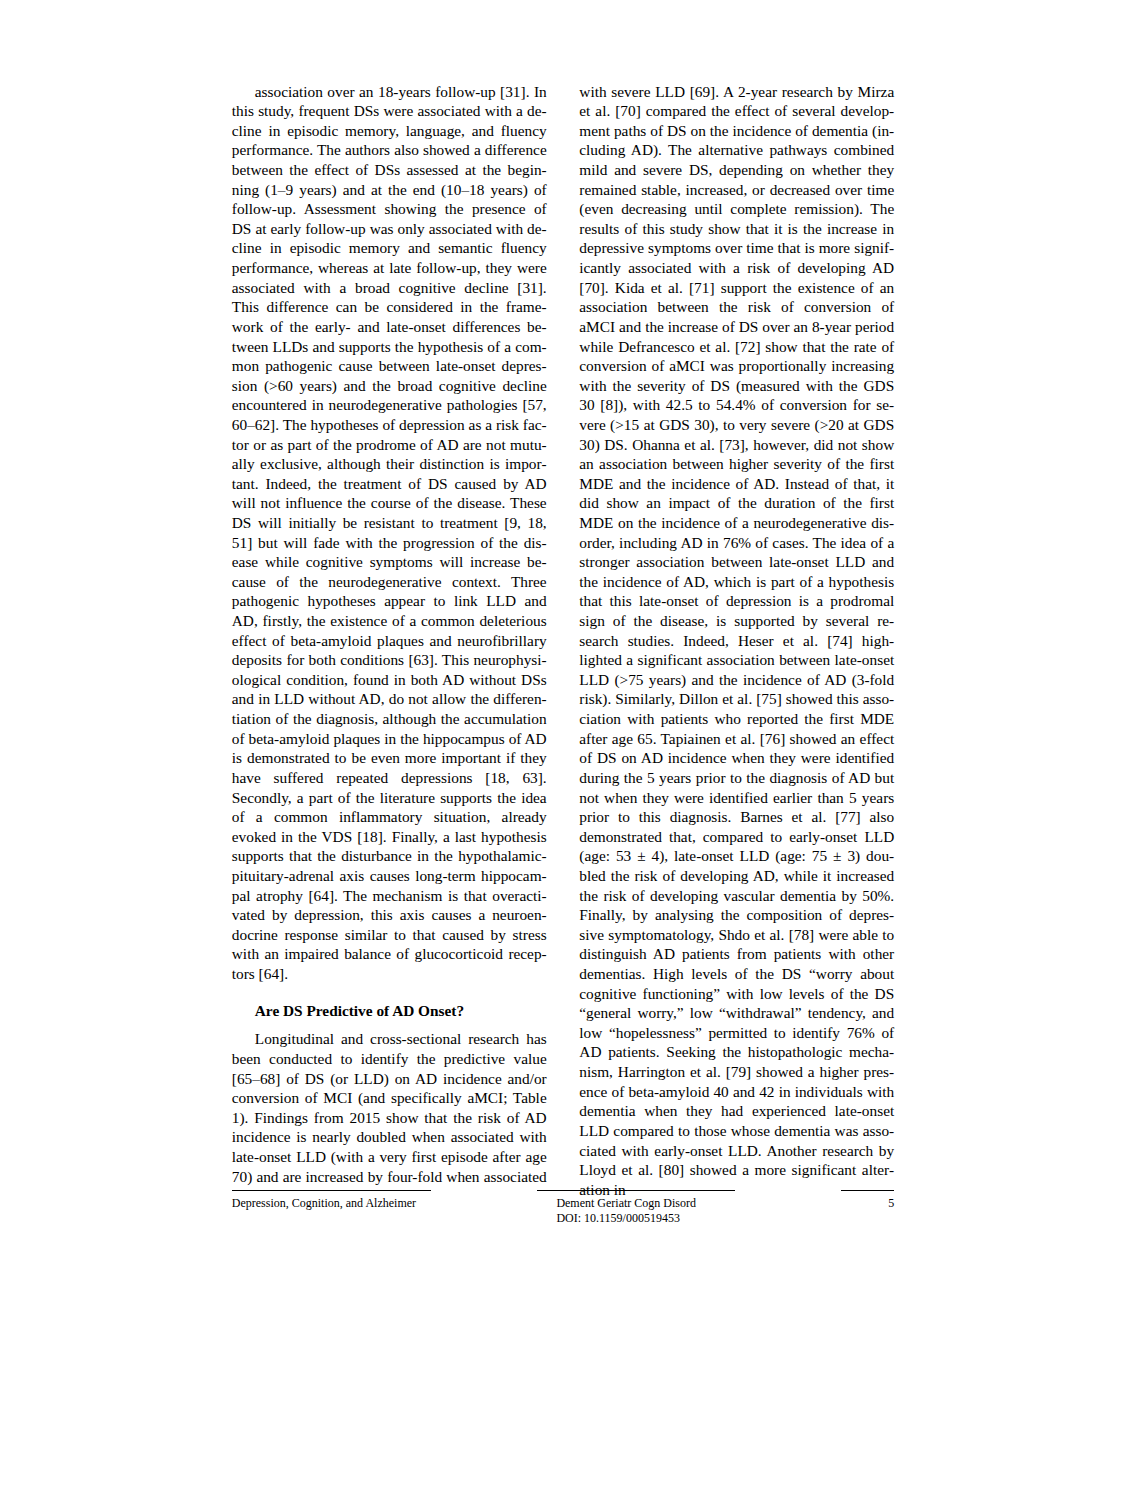association over an 18-years follow-up [31]. In this study, frequent DSs were associated with a decline in episodic memory, language, and fluency performance. The authors also showed a difference between the effect of DSs assessed at the beginning (1–9 years) and at the end (10–18 years) of follow-up. Assessment showing the presence of DS at early follow-up was only associated with decline in episodic memory and semantic fluency performance, whereas at late follow-up, they were associated with a broad cognitive decline [31]. This difference can be considered in the framework of the early- and late-onset differences between LLDs and supports the hypothesis of a common pathogenic cause between late-onset depression (>60 years) and the broad cognitive decline encountered in neurodegenerative pathologies [57, 60–62]. The hypotheses of depression as a risk factor or as part of the prodrome of AD are not mutually exclusive, although their distinction is important. Indeed, the treatment of DS caused by AD will not influence the course of the disease. These DS will initially be resistant to treatment [9, 18, 51] but will fade with the progression of the disease while cognitive symptoms will increase because of the neurodegenerative context. Three pathogenic hypotheses appear to link LLD and AD, firstly, the existence of a common deleterious effect of beta-amyloid plaques and neurofibrillary deposits for both conditions [63]. This neurophysiological condition, found in both AD without DSs and in LLD without AD, do not allow the differentiation of the diagnosis, although the accumulation of beta-amyloid plaques in the hippocampus of AD is demonstrated to be even more important if they have suffered repeated depressions [18, 63]. Secondly, a part of the literature supports the idea of a common inflammatory situation, already evoked in the VDS [18]. Finally, a last hypothesis supports that the disturbance in the hypothalamic-pituitary-adrenal axis causes long-term hippocampal atrophy [64]. The mechanism is that overactivated by depression, this axis causes a neuroendocrine response similar to that caused by stress with an impaired balance of glucocorticoid receptors [64].
Are DS Predictive of AD Onset?
Longitudinal and cross-sectional research has been conducted to identify the predictive value [65–68] of DS (or LLD) on AD incidence and/or conversion of MCI (and specifically aMCI; Table 1). Findings from 2015 show that the risk of AD incidence is nearly doubled when associated with late-onset LLD (with a very first episode after age 70) and are increased by four-fold when associated with severe LLD [69]. A 2-year research by Mirza et al. [70] compared the effect of several development paths of DS on the incidence of dementia (including AD). The alternative pathways combined mild and severe DS, depending on whether they remained stable, increased, or decreased over time (even decreasing until complete remission). The results of this study show that it is the increase in depressive symptoms over time that is more significantly associated with a risk of developing AD [70]. Kida et al. [71] support the existence of an association between the risk of conversion of aMCI and the increase of DS over an 8-year period while Defrancesco et al. [72] show that the rate of conversion of aMCI was proportionally increasing with the severity of DS (measured with the GDS 30 [8]), with 42.5 to 54.4% of conversion for severe (>15 at GDS 30), to very severe (>20 at GDS 30) DS. Ohanna et al. [73], however, did not show an association between higher severity of the first MDE and the incidence of AD. Instead of that, it did show an impact of the duration of the first MDE on the incidence of a neurodegenerative disorder, including AD in 76% of cases. The idea of a stronger association between late-onset LLD and the incidence of AD, which is part of a hypothesis that this late-onset of depression is a prodromal sign of the disease, is supported by several research studies. Indeed, Heser et al. [74] highlighted a significant association between late-onset LLD (>75 years) and the incidence of AD (3-fold risk). Similarly, Dillon et al. [75] showed this association with patients who reported the first MDE after age 65. Tapiainen et al. [76] showed an effect of DS on AD incidence when they were identified during the 5 years prior to the diagnosis of AD but not when they were identified earlier than 5 years prior to this diagnosis. Barnes et al. [77] also demonstrated that, compared to early-onset LLD (age: 53 ± 4), late-onset LLD (age: 75 ± 3) doubled the risk of developing AD, while it increased the risk of developing vascular dementia by 50%. Finally, by analysing the composition of depressive symptomatology, Shdo et al. [78] were able to distinguish AD patients from patients with other dementias. High levels of the DS “worry about cognitive functioning” with low levels of the DS “general worry,” low “withdrawal” tendency, and low “hopelessness” permitted to identify 76% of AD patients. Seeking the histopathologic mechanism, Harrington et al. [79] showed a higher presence of beta-amyloid 40 and 42 in individuals with dementia when they had experienced late-onset LLD compared to those whose dementia was associated with early-onset LLD. Another research by Lloyd et al. [80] showed a more significant alteration in
Depression, Cognition, and Alzheimer
Dement Geriatr Cogn Disord
DOI: 10.1159/000519453
5